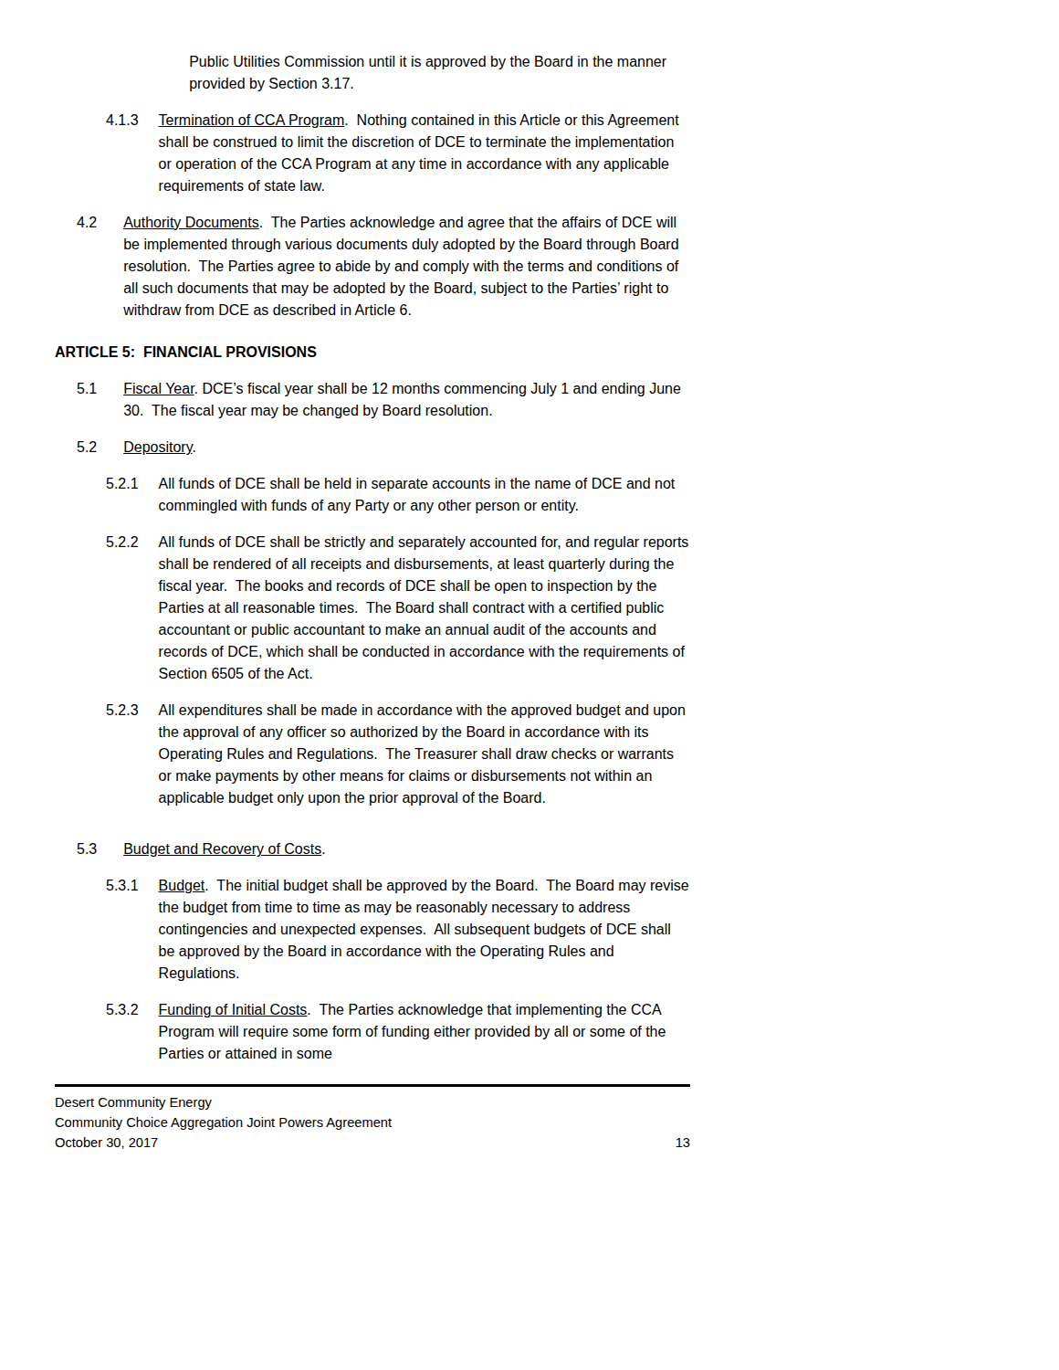Public Utilities Commission until it is approved by the Board in the manner provided by Section 3.17.
4.1.3 Termination of CCA Program. Nothing contained in this Article or this Agreement shall be construed to limit the discretion of DCE to terminate the implementation or operation of the CCA Program at any time in accordance with any applicable requirements of state law.
4.2 Authority Documents. The Parties acknowledge and agree that the affairs of DCE will be implemented through various documents duly adopted by the Board through Board resolution. The Parties agree to abide by and comply with the terms and conditions of all such documents that may be adopted by the Board, subject to the Parties’ right to withdraw from DCE as described in Article 6.
ARTICLE 5: FINANCIAL PROVISIONS
5.1 Fiscal Year. DCE’s fiscal year shall be 12 months commencing July 1 and ending June 30. The fiscal year may be changed by Board resolution.
5.2 Depository.
5.2.1 All funds of DCE shall be held in separate accounts in the name of DCE and not commingled with funds of any Party or any other person or entity.
5.2.2 All funds of DCE shall be strictly and separately accounted for, and regular reports shall be rendered of all receipts and disbursements, at least quarterly during the fiscal year. The books and records of DCE shall be open to inspection by the Parties at all reasonable times. The Board shall contract with a certified public accountant or public accountant to make an annual audit of the accounts and records of DCE, which shall be conducted in accordance with the requirements of Section 6505 of the Act.
5.2.3 All expenditures shall be made in accordance with the approved budget and upon the approval of any officer so authorized by the Board in accordance with its Operating Rules and Regulations. The Treasurer shall draw checks or warrants or make payments by other means for claims or disbursements not within an applicable budget only upon the prior approval of the Board.
5.3 Budget and Recovery of Costs.
5.3.1 Budget. The initial budget shall be approved by the Board. The Board may revise the budget from time to time as may be reasonably necessary to address contingencies and unexpected expenses. All subsequent budgets of DCE shall be approved by the Board in accordance with the Operating Rules and Regulations.
5.3.2 Funding of Initial Costs. The Parties acknowledge that implementing the CCA Program will require some form of funding either provided by all or some of the Parties or attained in some
Desert Community Energy Community Choice Aggregation Joint Powers Agreement October 30, 201713